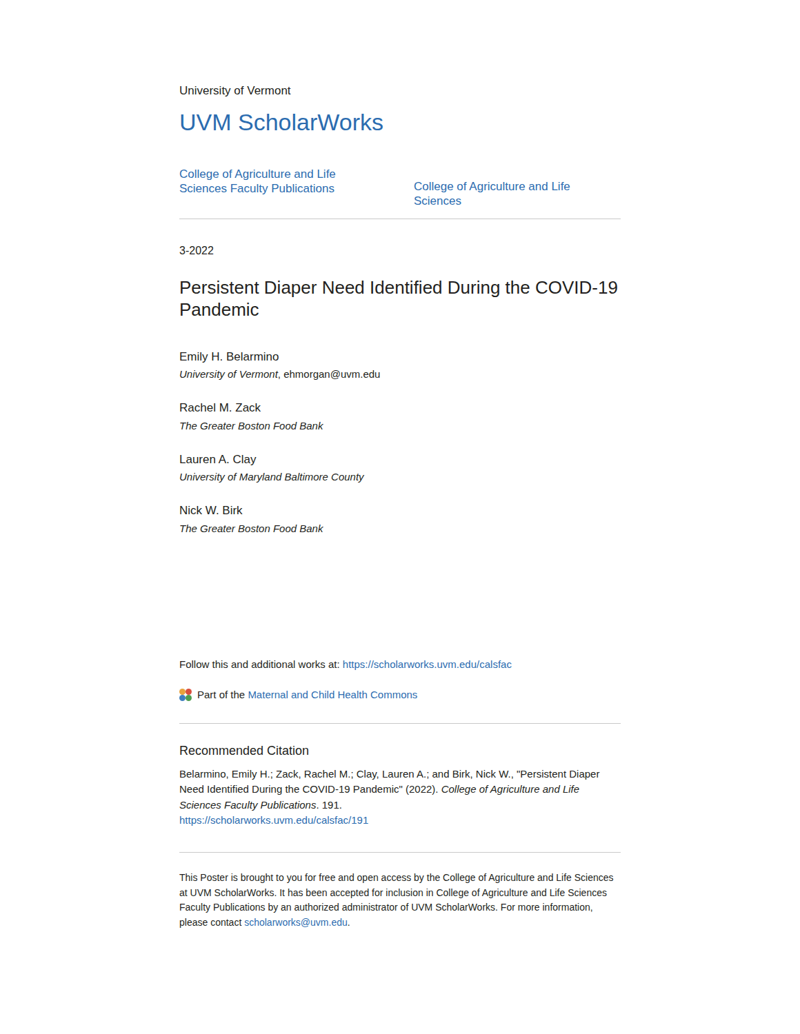University of Vermont
UVM ScholarWorks
College of Agriculture and Life Sciences Faculty Publications
College of Agriculture and Life Sciences
3-2022
Persistent Diaper Need Identified During the COVID-19 Pandemic
Emily H. Belarmino
University of Vermont, ehmorgan@uvm.edu
Rachel M. Zack
The Greater Boston Food Bank
Lauren A. Clay
University of Maryland Baltimore County
Nick W. Birk
The Greater Boston Food Bank
Follow this and additional works at: https://scholarworks.uvm.edu/calsfac
Part of the Maternal and Child Health Commons
Recommended Citation
Belarmino, Emily H.; Zack, Rachel M.; Clay, Lauren A.; and Birk, Nick W., "Persistent Diaper Need Identified During the COVID-19 Pandemic" (2022). College of Agriculture and Life Sciences Faculty Publications. 191.
https://scholarworks.uvm.edu/calsfac/191
This Poster is brought to you for free and open access by the College of Agriculture and Life Sciences at UVM ScholarWorks. It has been accepted for inclusion in College of Agriculture and Life Sciences Faculty Publications by an authorized administrator of UVM ScholarWorks. For more information, please contact scholarworks@uvm.edu.